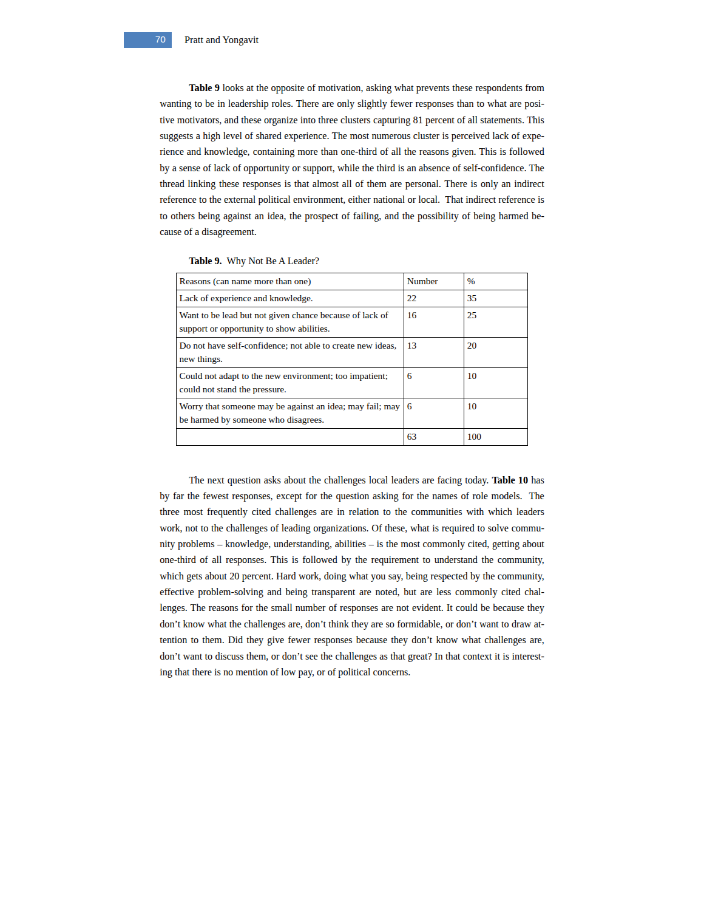70
Pratt and Yongavit
Table 9 looks at the opposite of motivation, asking what prevents these respondents from wanting to be in leadership roles. There are only slightly fewer responses than to what are positive motivators, and these organize into three clusters capturing 81 percent of all statements. This suggests a high level of shared experience. The most numerous cluster is perceived lack of experience and knowledge, containing more than one-third of all the reasons given. This is followed by a sense of lack of opportunity or support, while the third is an absence of self-confidence. The thread linking these responses is that almost all of them are personal. There is only an indirect reference to the external political environment, either national or local. That indirect reference is to others being against an idea, the prospect of failing, and the possibility of being harmed because of a disagreement.
Table 9. Why Not Be A Leader?
| Reasons (can name more than one) | Number | % |
| Lack of experience and knowledge. | 22 | 35 |
| Want to be lead but not given chance because of lack of support or opportunity to show abilities. | 16 | 25 |
| Do not have self-confidence; not able to create new ideas, new things. | 13 | 20 |
| Could not adapt to the new environment; too impatient; could not stand the pressure. | 6 | 10 |
| Worry that someone may be against an idea; may fail; may be harmed by someone who disagrees. | 6 | 10 |
| | 63 | 100 |
The next question asks about the challenges local leaders are facing today. Table 10 has by far the fewest responses, except for the question asking for the names of role models. The three most frequently cited challenges are in relation to the communities with which leaders work, not to the challenges of leading organizations. Of these, what is required to solve community problems – knowledge, understanding, abilities – is the most commonly cited, getting about one-third of all responses. This is followed by the requirement to understand the community, which gets about 20 percent. Hard work, doing what you say, being respected by the community, effective problem-solving and being transparent are noted, but are less commonly cited challenges. The reasons for the small number of responses are not evident. It could be because they don’t know what the challenges are, don’t think they are so formidable, or don’t want to draw attention to them. Did they give fewer responses because they don’t know what challenges are, don’t want to discuss them, or don’t see the challenges as that great? In that context it is interesting that there is no mention of low pay, or of political concerns.